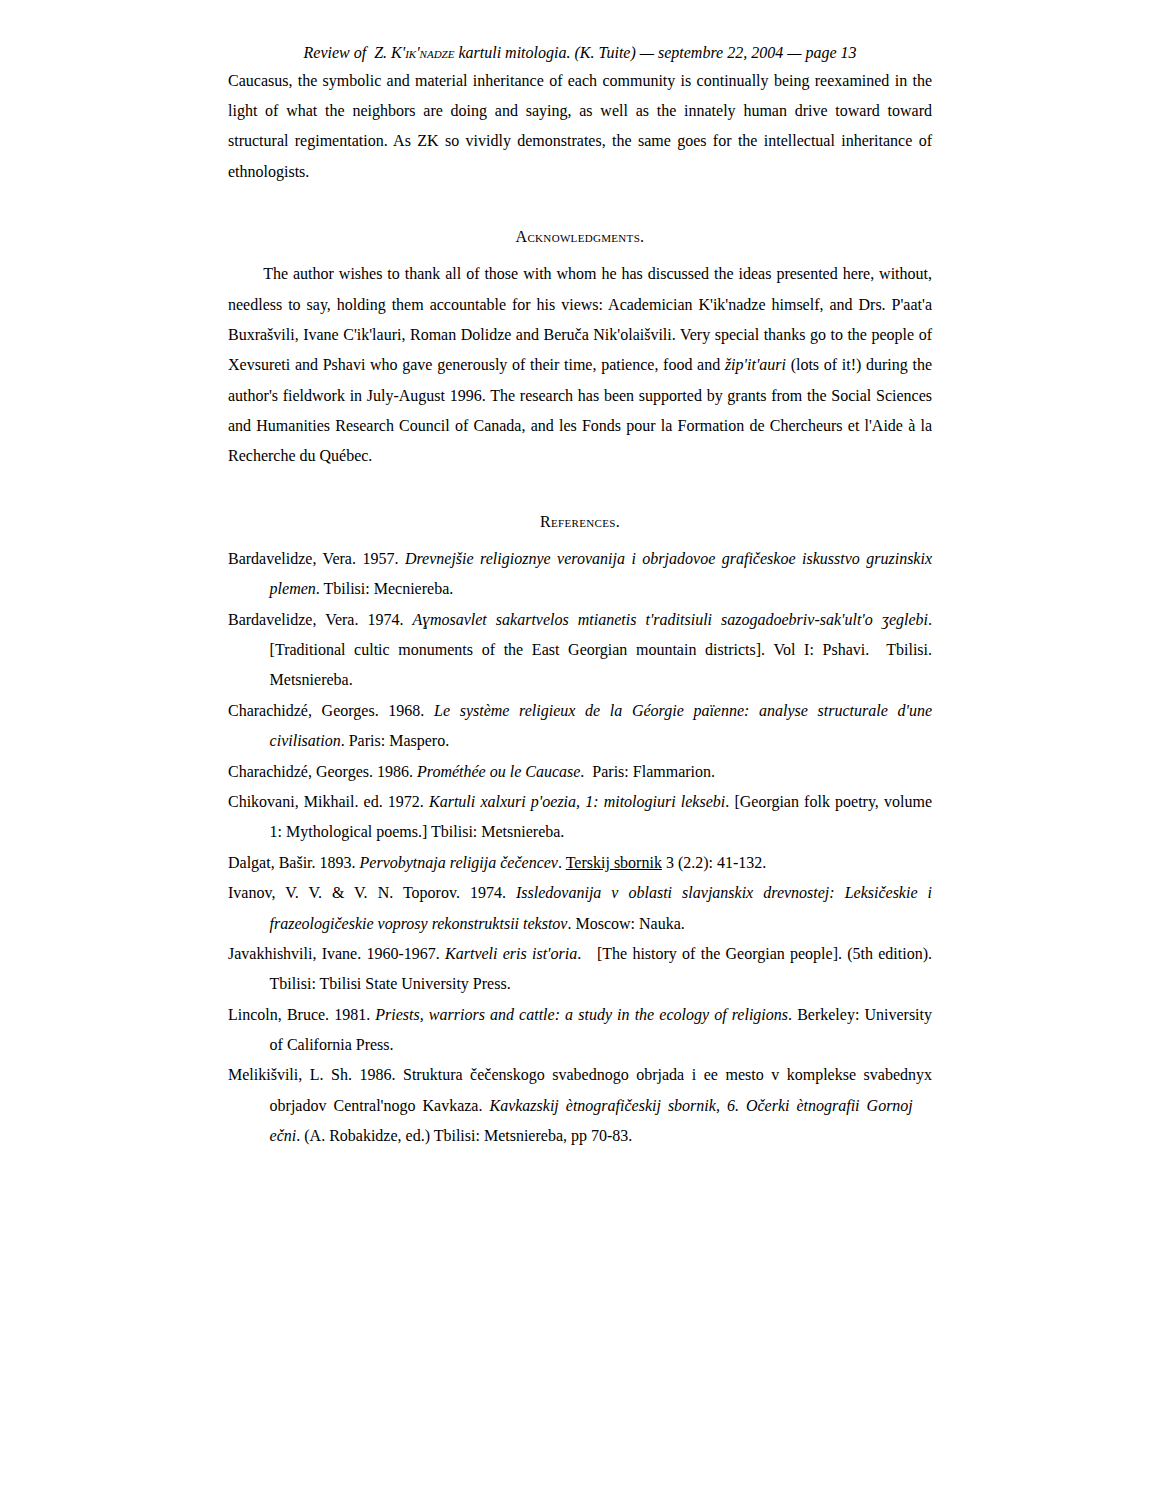Review of Z. K'ik'nadze kartuli mitologia. (K. Tuite) — septembre 22, 2004 — page 13
Caucasus, the symbolic and material inheritance of each community is continually being reexamined in the light of what the neighbors are doing and saying, as well as the innately human drive toward toward structural regimentation. As ZK so vividly demonstrates, the same goes for the intellectual inheritance of ethnologists.
Acknowledgments.
The author wishes to thank all of those with whom he has discussed the ideas presented here, without, needless to say, holding them accountable for his views: Academician K'ik'nadze himself, and Drs. P'aat'a Buxrašvili, Ivane C'ik'lauri, Roman Dolidze and Beruča Nik'olaišvili. Very special thanks go to the people of Xevsureti and Pshavi who gave generously of their time, patience, food and žip'it'auri (lots of it!) during the author's fieldwork in July-August 1996. The research has been supported by grants from the Social Sciences and Humanities Research Council of Canada, and les Fonds pour la Formation de Chercheurs et l'Aide à la Recherche du Québec.
References.
Bardavelidze, Vera. 1957. Drevnejšie religioznye verovanija i obrjadovoe grafičeskoe iskusstvo gruzinskix plemen. Tbilisi: Mecniereba.
Bardavelidze, Vera. 1974. Aɣmosavlet sakartvelos mtianetis t'raditsiuli sazogadoebriv-sak'ult'o ʒeglebi. [Traditional cultic monuments of the East Georgian mountain districts]. Vol I: Pshavi. Tbilisi. Metsniereba.
Charachidzé, Georges. 1968. Le système religieux de la Géorgie païenne: analyse structurale d'une civilisation. Paris: Maspero.
Charachidzé, Georges. 1986. Prométhée ou le Caucase. Paris: Flammarion.
Chikovani, Mikhail. ed. 1972. Kartuli xalxuri p'oezia, 1: mitologiuri leksebi. [Georgian folk poetry, volume 1: Mythological poems.] Tbilisi: Metsniereba.
Dalgat, Bašir. 1893. Pervobytnaja religija čečencev. Terskij sbornik 3 (2.2): 41-132.
Ivanov, V. V. & V. N. Toporov. 1974. Issledovanija v oblasti slavjanskix drevnostej: Leksičeskie i frazeologičeskie voprosy rekonstruktsii tekstov. Moscow: Nauka.
Javakhishvili, Ivane. 1960-1967. Kartveli eris ist'oria. [The history of the Georgian people]. (5th edition). Tbilisi: Tbilisi State University Press.
Lincoln, Bruce. 1981. Priests, warriors and cattle: a study in the ecology of religions. Berkeley: University of California Press.
Melikišvili, L. Sh. 1986. Struktura čečenskogo svabednogo obrjada i ee mesto v komplekse svabednyx obrjadov Central'nogo Kavkaza. Kavkazskij ètnografičeskij sbornik, 6. Očerki ètnografii Gornoj ečni. (A. Robakidze, ed.) Tbilisi: Metsniereba, pp 70-83.